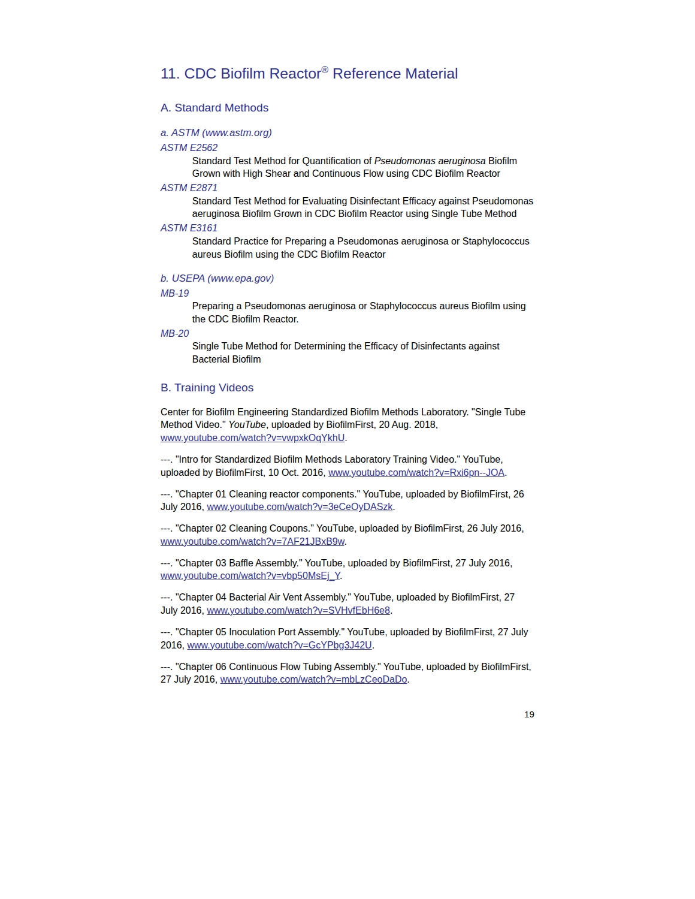11. CDC Biofilm Reactor® Reference Material
A. Standard Methods
a. ASTM (www.astm.org)
ASTM E2562
Standard Test Method for Quantification of Pseudomonas aeruginosa Biofilm Grown with High Shear and Continuous Flow using CDC Biofilm Reactor
ASTM E2871
Standard Test Method for Evaluating Disinfectant Efficacy against Pseudomonas aeruginosa Biofilm Grown in CDC Biofilm Reactor using Single Tube Method
ASTM E3161
Standard Practice for Preparing a Pseudomonas aeruginosa or Staphylococcus aureus Biofilm using the CDC Biofilm Reactor
b. USEPA (www.epa.gov)
MB-19
Preparing a Pseudomonas aeruginosa or Staphylococcus aureus Biofilm using the CDC Biofilm Reactor.
MB-20
Single Tube Method for Determining the Efficacy of Disinfectants against Bacterial Biofilm
B. Training Videos
Center for Biofilm Engineering Standardized Biofilm Methods Laboratory. "Single Tube Method Video." YouTube, uploaded by BiofilmFirst, 20 Aug. 2018, www.youtube.com/watch?v=vwpxkOqYkhU.
---. "Intro for Standardized Biofilm Methods Laboratory Training Video." YouTube, uploaded by BiofilmFirst, 10 Oct. 2016, www.youtube.com/watch?v=Rxi6pn--JOA.
---. "Chapter 01 Cleaning reactor components." YouTube, uploaded by BiofilmFirst, 26 July 2016, www.youtube.com/watch?v=3eCeOyDASzk.
---. "Chapter 02 Cleaning Coupons." YouTube, uploaded by BiofilmFirst, 26 July 2016, www.youtube.com/watch?v=7AF21JBxB9w.
---. "Chapter 03 Baffle Assembly." YouTube, uploaded by BiofilmFirst, 27 July 2016, www.youtube.com/watch?v=vbp50MsEj_Y.
---. "Chapter 04 Bacterial Air Vent Assembly." YouTube, uploaded by BiofilmFirst, 27 July 2016, www.youtube.com/watch?v=SVHvfEbH6e8.
---. "Chapter 05 Inoculation Port Assembly." YouTube, uploaded by BiofilmFirst, 27 July 2016, www.youtube.com/watch?v=GcYPbg3J42U.
---. "Chapter 06 Continuous Flow Tubing Assembly." YouTube, uploaded by BiofilmFirst, 27 July 2016, www.youtube.com/watch?v=mbLzCeoDaDo.
19